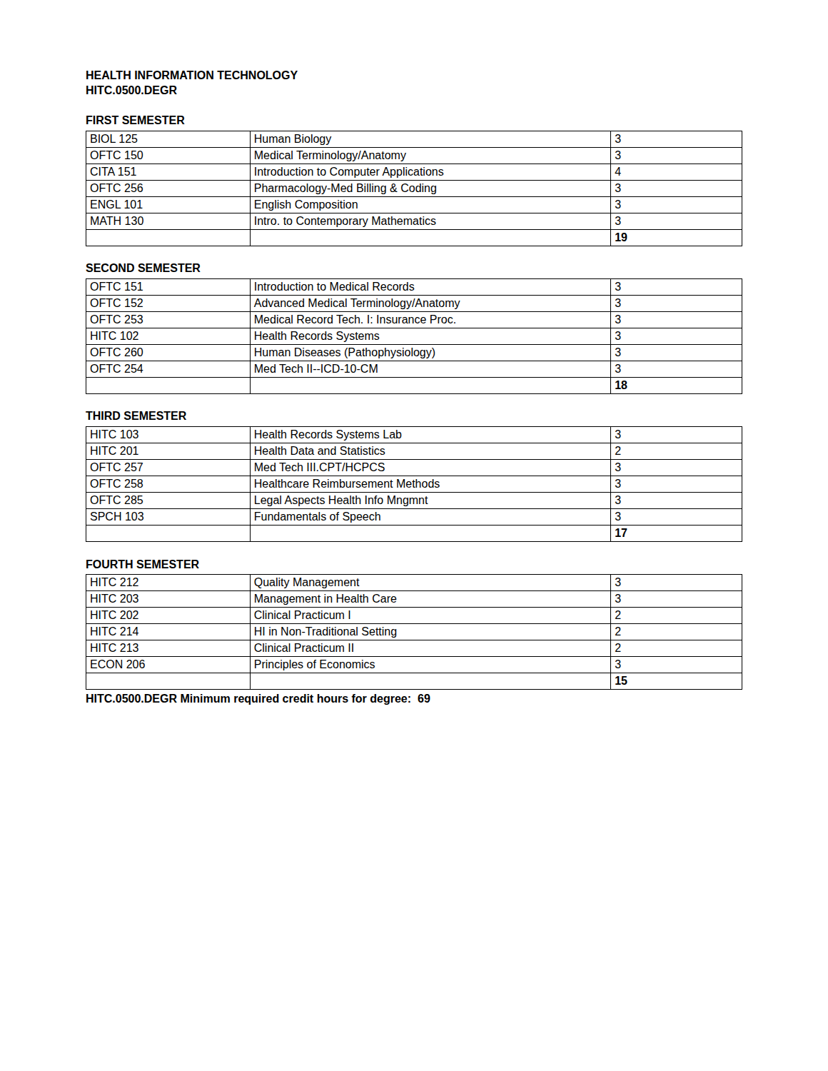HEALTH INFORMATION TECHNOLOGY
HITC.0500.DEGR
FIRST SEMESTER
| BIOL 125 | Human Biology | 3 |
| OFTC 150 | Medical Terminology/Anatomy | 3 |
| CITA 151 | Introduction to Computer Applications | 4 |
| OFTC 256 | Pharmacology-Med Billing & Coding | 3 |
| ENGL 101 | English Composition | 3 |
| MATH 130 | Intro. to Contemporary Mathematics | 3 |
| | | 19 |
SECOND SEMESTER
| OFTC 151 | Introduction to Medical Records | 3 |
| OFTC 152 | Advanced Medical Terminology/Anatomy | 3 |
| OFTC 253 | Medical Record Tech. I: Insurance Proc. | 3 |
| HITC 102 | Health Records Systems | 3 |
| OFTC 260 | Human Diseases (Pathophysiology) | 3 |
| OFTC 254 | Med Tech II--ICD-10-CM | 3 |
| | | 18 |
THIRD SEMESTER
| HITC 103 | Health Records Systems Lab | 3 |
| HITC 201 | Health Data and Statistics | 2 |
| OFTC 257 | Med Tech III.CPT/HCPCS | 3 |
| OFTC 258 | Healthcare Reimbursement Methods | 3 |
| OFTC 285 | Legal Aspects Health Info Mngmnt | 3 |
| SPCH 103 | Fundamentals of Speech | 3 |
| | | 17 |
FOURTH SEMESTER
| HITC 212 | Quality Management | 3 |
| HITC 203 | Management in Health Care | 3 |
| HITC 202 | Clinical Practicum I | 2 |
| HITC 214 | HI in Non-Traditional Setting | 2 |
| HITC 213 | Clinical Practicum II | 2 |
| ECON 206 | Principles of Economics | 3 |
| | | 15 |
HITC.0500.DEGR Minimum required credit hours for degree: 69